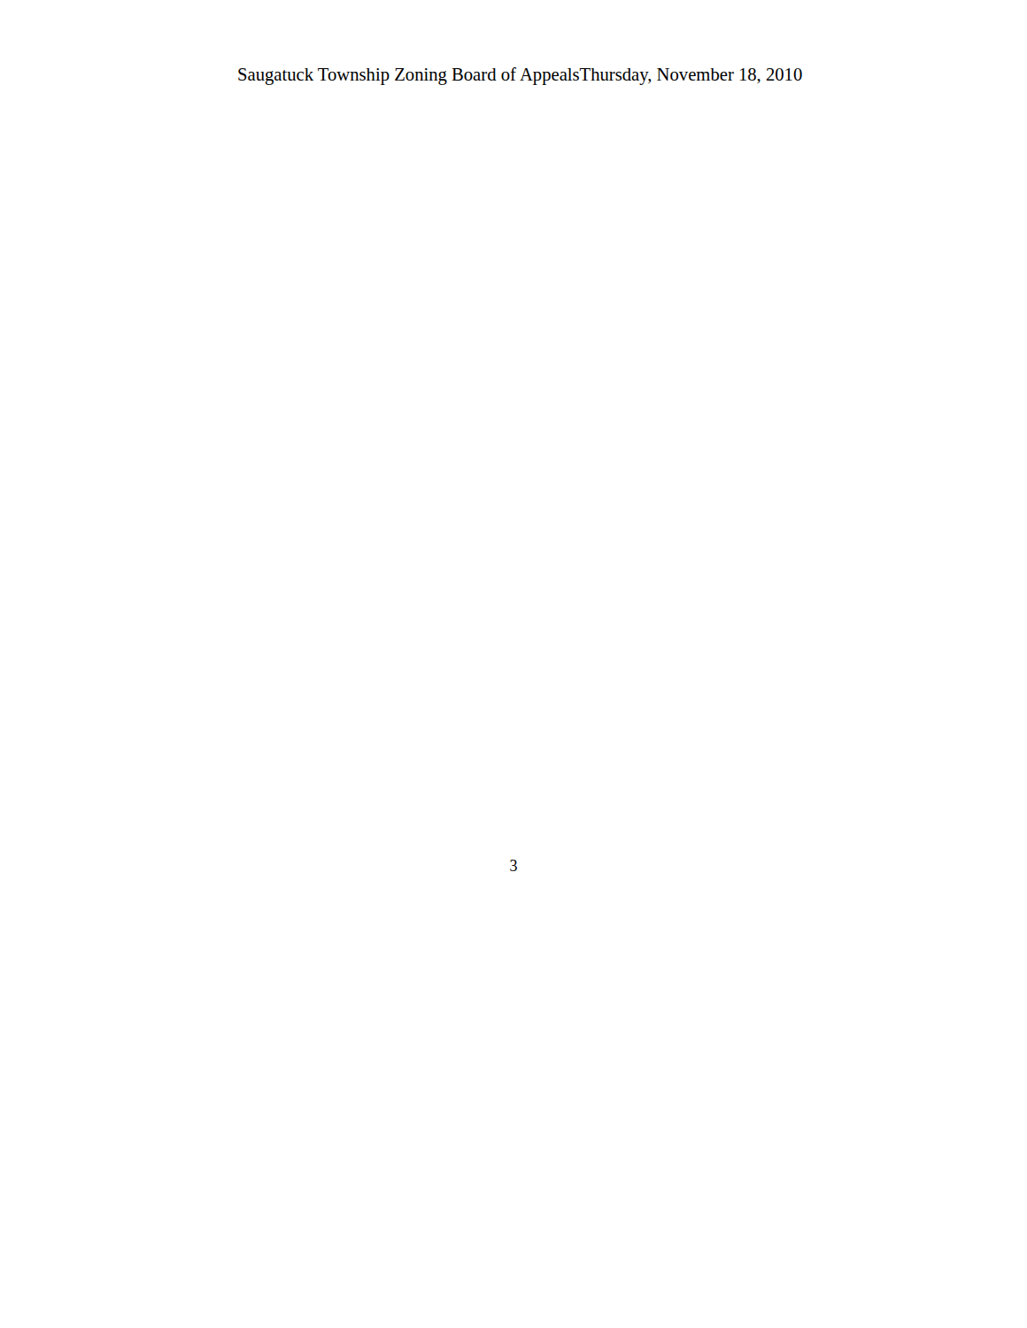Saugatuck Township Zoning Board of Appeals
Thursday, November 18, 2010
3